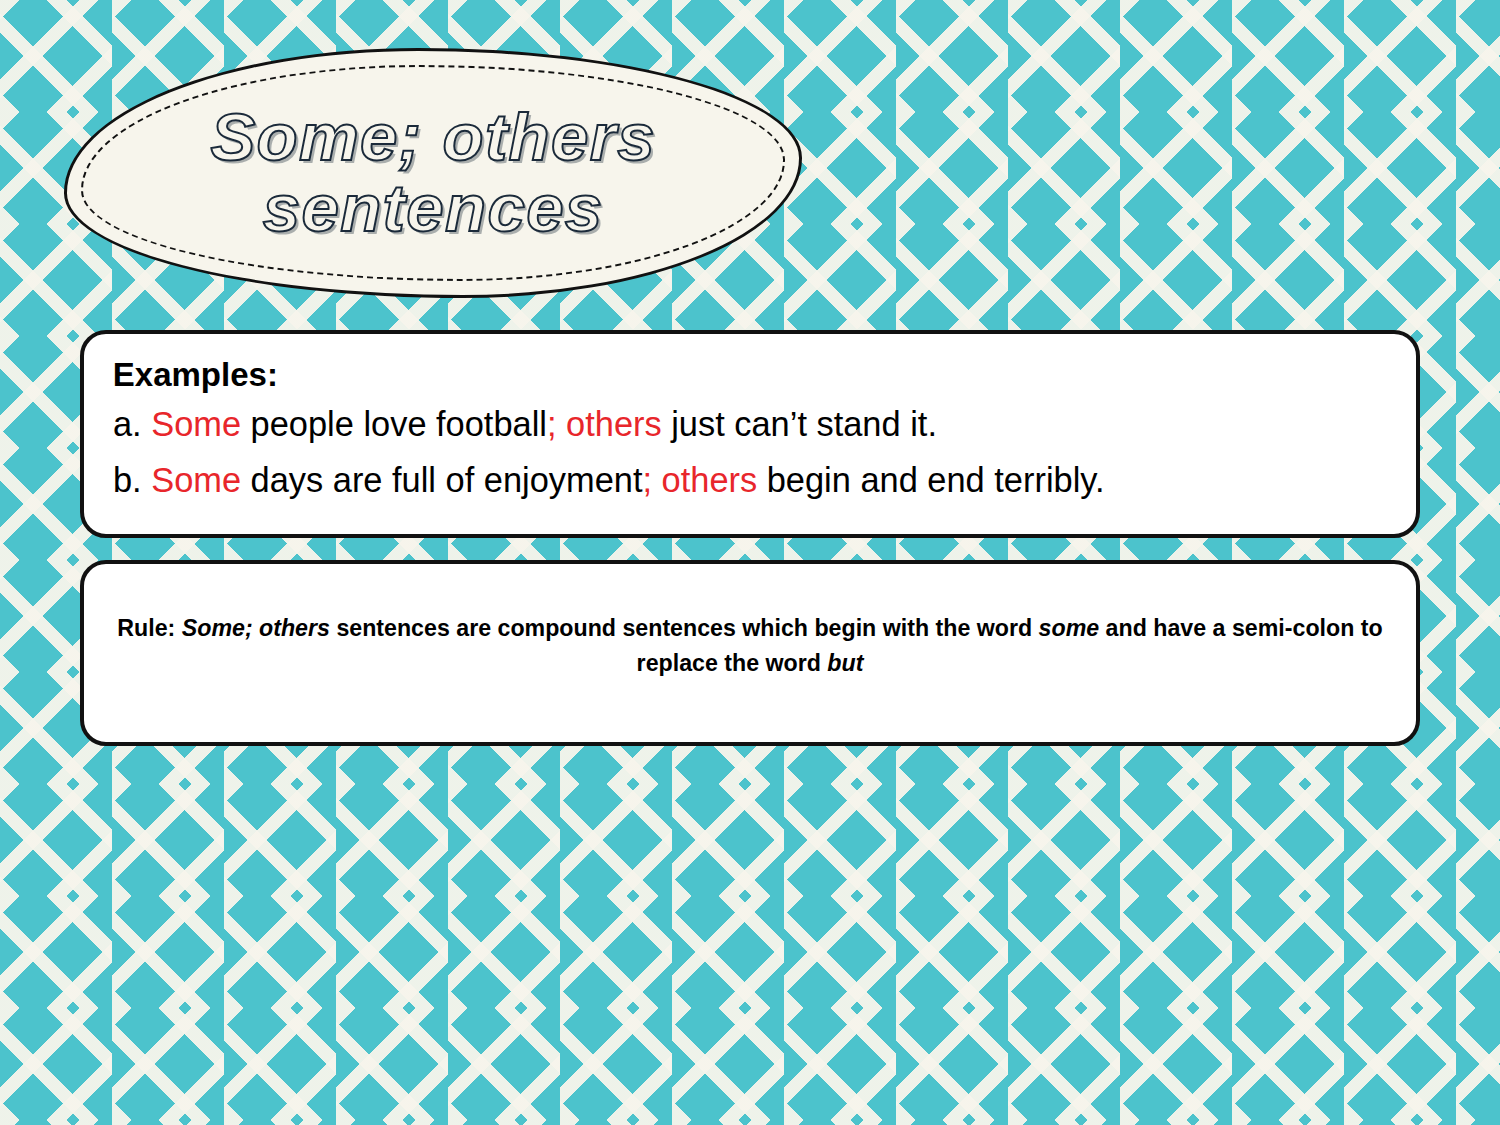Some; others
sentences
Examples:
Some people love football; others just can’t stand it.
Some days are full of enjoyment; others begin and end terribly.
Rule: Some; others sentences are compound sentences which begin with the word some and have a semi-colon to replace the word but